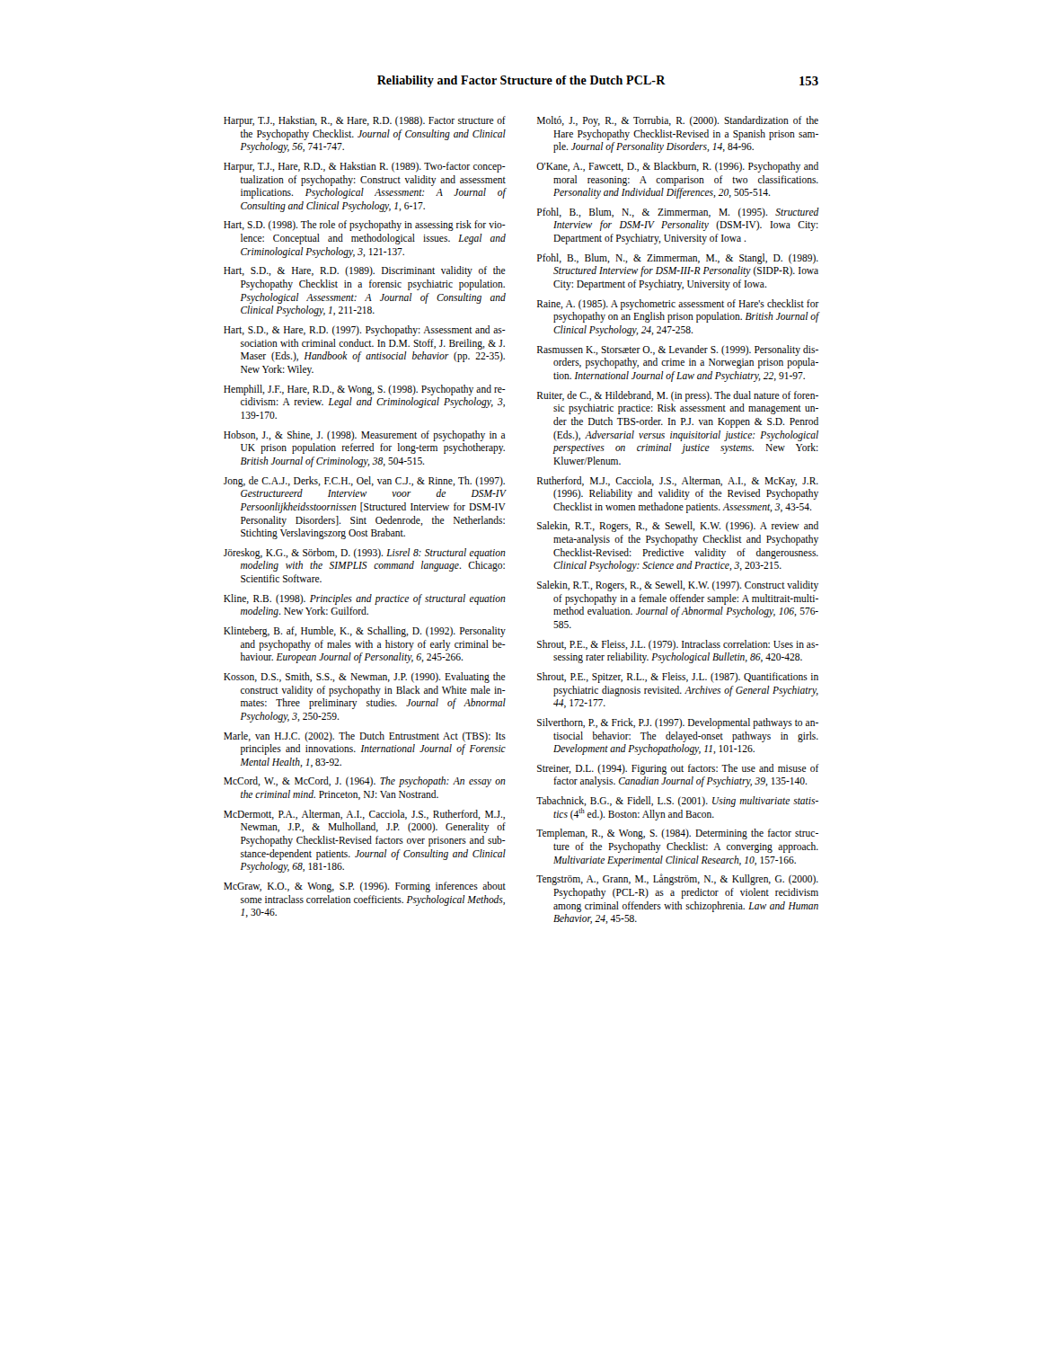Reliability and Factor Structure of the Dutch PCL-R 153
Harpur, T.J., Hakstian, R., & Hare, R.D. (1988). Factor structure of the Psychopathy Checklist. Journal of Consulting and Clinical Psychology, 56, 741-747.
Harpur, T.J., Hare, R.D., & Hakstian R. (1989). Two-factor conceptualization of psychopathy: Construct validity and assessment implications. Psychological Assessment: A Journal of Consulting and Clinical Psychology, 1, 6-17.
Hart, S.D. (1998). The role of psychopathy in assessing risk for violence: Conceptual and methodological issues. Legal and Criminological Psychology, 3, 121-137.
Hart, S.D., & Hare, R.D. (1989). Discriminant validity of the Psychopathy Checklist in a forensic psychiatric population. Psychological Assessment: A Journal of Consulting and Clinical Psychology, 1, 211-218.
Hart, S.D., & Hare, R.D. (1997). Psychopathy: Assessment and association with criminal conduct. In D.M. Stoff, J. Breiling, & J. Maser (Eds.), Handbook of antisocial behavior (pp. 22-35). New York: Wiley.
Hemphill, J.F., Hare, R.D., & Wong, S. (1998). Psychopathy and recidivism: A review. Legal and Criminological Psychology, 3, 139-170.
Hobson, J., & Shine, J. (1998). Measurement of psychopathy in a UK prison population referred for long-term psychotherapy. British Journal of Criminology, 38, 504-515.
Jong, de C.A.J., Derks, F.C.H., Oel, van C.J., & Rinne, Th. (1997). Gestructureerd Interview voor de DSM-IV Persoonlijkheidsstoornissen [Structured Interview for DSM-IV Personality Disorders]. Sint Oedenrode, the Netherlands: Stichting Verslavingszorg Oost Brabant.
Jöreskog, K.G., & Sörbom, D. (1993). Lisrel 8: Structural equation modeling with the SIMPLIS command language. Chicago: Scientific Software.
Kline, R.B. (1998). Principles and practice of structural equation modeling. New York: Guilford.
Klinteberg, B. af, Humble, K., & Schalling, D. (1992). Personality and psychopathy of males with a history of early criminal behaviour. European Journal of Personality, 6, 245-266.
Kosson, D.S., Smith, S.S., & Newman, J.P. (1990). Evaluating the construct validity of psychopathy in Black and White male inmates: Three preliminary studies. Journal of Abnormal Psychology, 3, 250-259.
Marle, van H.J.C. (2002). The Dutch Entrustment Act (TBS): Its principles and innovations. International Journal of Forensic Mental Health, 1, 83-92.
McCord, W., & McCord, J. (1964). The psychopath: An essay on the criminal mind. Princeton, NJ: Van Nostrand.
McDermott, P.A., Alterman, A.I., Cacciola, J.S., Rutherford, M.J., Newman, J.P., & Mulholland, J.P. (2000). Generality of Psychopathy Checklist-Revised factors over prisoners and substance-dependent patients. Journal of Consulting and Clinical Psychology, 68, 181-186.
McGraw, K.O., & Wong, S.P. (1996). Forming inferences about some intraclass correlation coefficients. Psychological Methods, 1, 30-46.
Moltó, J., Poy, R., & Torrubia, R. (2000). Standardization of the Hare Psychopathy Checklist-Revised in a Spanish prison sample. Journal of Personality Disorders, 14, 84-96.
O'Kane, A., Fawcett, D., & Blackburn, R. (1996). Psychopathy and moral reasoning: A comparison of two classifications. Personality and Individual Differences, 20, 505-514.
Pfohl, B., Blum, N., & Zimmerman, M. (1995). Structured Interview for DSM-IV Personality (DSM-IV). Iowa City: Department of Psychiatry, University of Iowa .
Pfohl, B., Blum, N., & Zimmerman, M., & Stangl, D. (1989). Structured Interview for DSM-III-R Personality (SIDP-R). Iowa City: Department of Psychiatry, University of Iowa.
Raine, A. (1985). A psychometric assessment of Hare's checklist for psychopathy on an English prison population. British Journal of Clinical Psychology, 24, 247-258.
Rasmussen K., Storsæter O., & Levander S. (1999). Personality disorders, psychopathy, and crime in a Norwegian prison population. International Journal of Law and Psychiatry, 22, 91-97.
Ruiter, de C., & Hildebrand, M. (in press). The dual nature of forensic psychiatric practice: Risk assessment and management under the Dutch TBS-order. In P.J. van Koppen & S.D. Penrod (Eds.), Adversarial versus inquisitorial justice: Psychological perspectives on criminal justice systems. New York: Kluwer/Plenum.
Rutherford, M.J., Cacciola, J.S., Alterman, A.I., & McKay, J.R. (1996). Reliability and validity of the Revised Psychopathy Checklist in women methadone patients. Assessment, 3, 43-54.
Salekin, R.T., Rogers, R., & Sewell, K.W. (1996). A review and meta-analysis of the Psychopathy Checklist and Psychopathy Checklist-Revised: Predictive validity of dangerousness. Clinical Psychology: Science and Practice, 3, 203-215.
Salekin, R.T., Rogers, R., & Sewell, K.W. (1997). Construct validity of psychopathy in a female offender sample: A multitrait-multimethod evaluation. Journal of Abnormal Psychology, 106, 576-585.
Shrout, P.E., & Fleiss, J.L. (1979). Intraclass correlation: Uses in assessing rater reliability. Psychological Bulletin, 86, 420-428.
Shrout, P.E., Spitzer, R.L., & Fleiss, J.L. (1987). Quantifications in psychiatric diagnosis revisited. Archives of General Psychiatry, 44, 172-177.
Silverthorn, P., & Frick, P.J. (1997). Developmental pathways to antisocial behavior: The delayed-onset pathways in girls. Development and Psychopathology, 11, 101-126.
Streiner, D.L. (1994). Figuring out factors: The use and misuse of factor analysis. Canadian Journal of Psychiatry, 39, 135-140.
Tabachnick, B.G., & Fidell, L.S. (2001). Using multivariate statistics (4th ed.). Boston: Allyn and Bacon.
Templeman, R., & Wong, S. (1984). Determining the factor structure of the Psychopathy Checklist: A converging approach. Multivariate Experimental Clinical Research, 10, 157-166.
Tengström, A., Grann, M., Långström, N., & Kullgren, G. (2000). Psychopathy (PCL-R) as a predictor of violent recidivism among criminal offenders with schizophrenia. Law and Human Behavior, 24, 45-58.